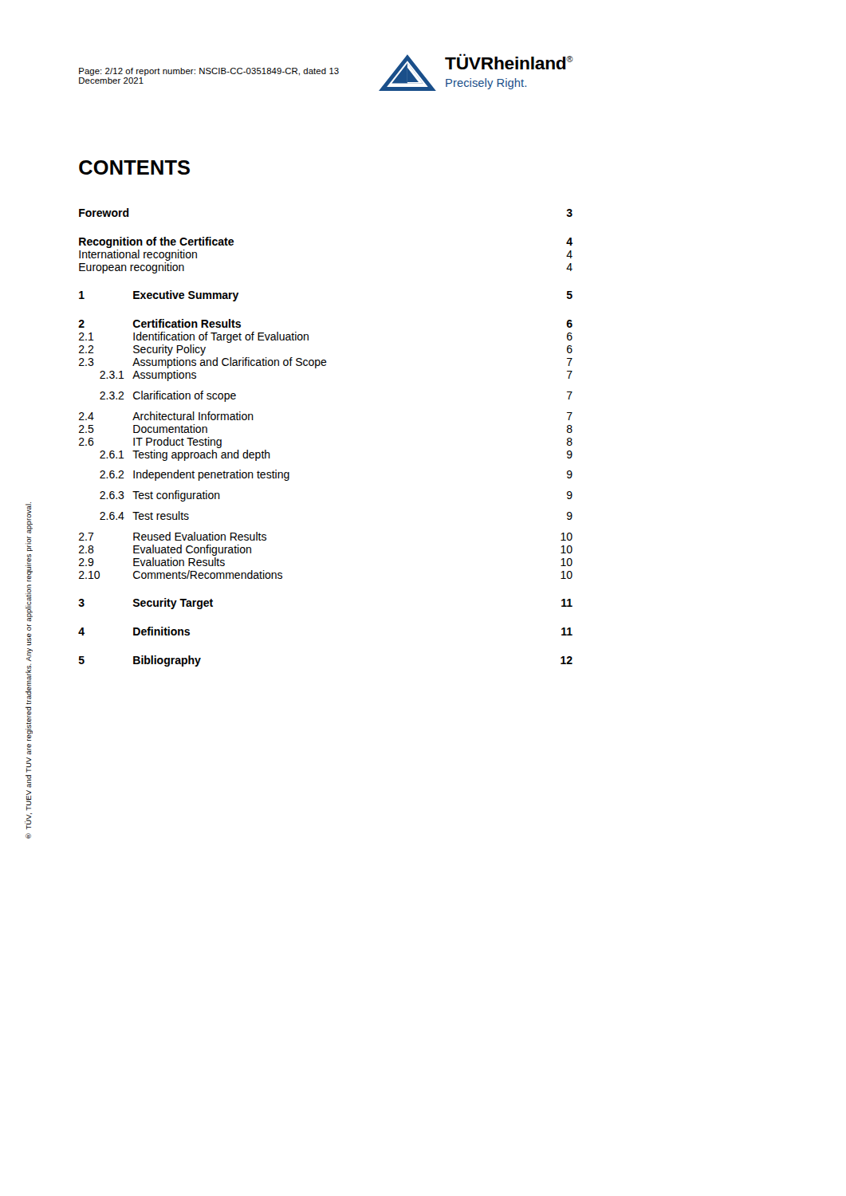Page: 2/12 of report number: NSCIB-CC-0351849-CR, dated 13 December 2021
TÜVRheinland®
Precisely Right.
CONTENTS
| Foreword | 3 |
| Recognition of the Certificate | 4 |
| International recognition | 4 |
| European recognition | 4 |
| 1 | Executive Summary | 5 |
| 2 | Certification Results | 6 |
| 2.1 | Identification of Target of Evaluation | 6 |
| 2.2 | Security Policy | 6 |
| 2.3 | Assumptions and Clarification of Scope | 7 |
| 2.3.1 | Assumptions | 7 |
| 2.3.2 | Clarification of scope | 7 |
| 2.4 | Architectural Information | 7 |
| 2.5 | Documentation | 8 |
| 2.6 | IT Product Testing | 8 |
| 2.6.1 | Testing approach and depth | 9 |
| 2.6.2 | Independent penetration testing | 9 |
| 2.6.3 | Test configuration | 9 |
| 2.6.4 | Test results | 9 |
| 2.7 | Reused Evaluation Results | 10 |
| 2.8 | Evaluated Configuration | 10 |
| 2.9 | Evaluation Results | 10 |
| 2.10 | Comments/Recommendations | 10 |
| 3 | Security Target | 11 |
| 4 | Definitions | 11 |
| 5 | Bibliography | 12 |
® TÜV, TUEV and TUV are registered trademarks. Any use or application requires prior approval.